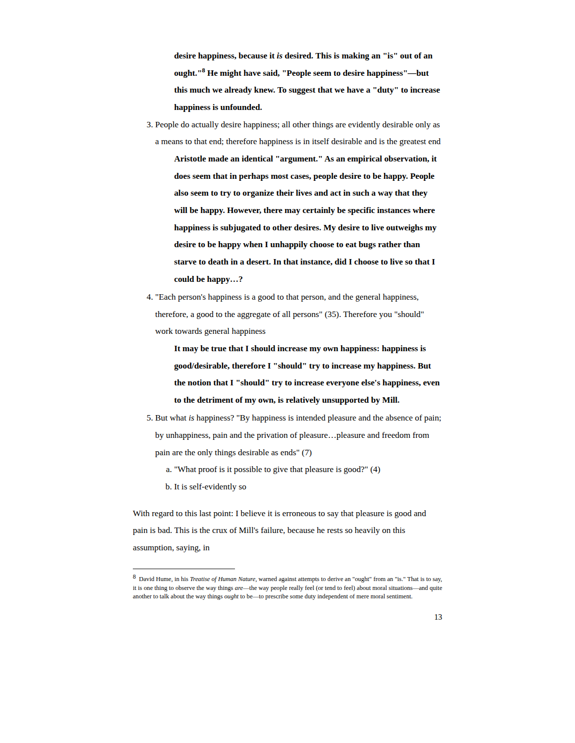desire happiness, because it is desired. This is making an "is" out of an ought."8 He might have said, "People seem to desire happiness"—but this much we already knew. To suggest that we have a "duty" to increase happiness is unfounded.
People do actually desire happiness; all other things are evidently desirable only as a means to that end; therefore happiness is in itself desirable and is the greatest end
Aristotle made an identical "argument." As an empirical observation, it does seem that in perhaps most cases, people desire to be happy. People also seem to try to organize their lives and act in such a way that they will be happy. However, there may certainly be specific instances where happiness is subjugated to other desires. My desire to live outweighs my desire to be happy when I unhappily choose to eat bugs rather than starve to death in a desert. In that instance, did I choose to live so that I could be happy…?
"Each person's happiness is a good to that person, and the general happiness, therefore, a good to the aggregate of all persons" (35). Therefore you "should" work towards general happiness
It may be true that I should increase my own happiness: happiness is good/desirable, therefore I "should" try to increase my happiness. But the notion that I "should" try to increase everyone else's happiness, even to the detriment of my own, is relatively unsupported by Mill.
But what is happiness? "By happiness is intended pleasure and the absence of pain; by unhappiness, pain and the privation of pleasure…pleasure and freedom from pain are the only things desirable as ends" (7)
"What proof is it possible to give that pleasure is good?" (4)
It is self-evidently so
With regard to this last point: I believe it is erroneous to say that pleasure is good and pain is bad. This is the crux of Mill's failure, because he rests so heavily on this assumption, saying, in
8 David Hume, in his Treatise of Human Nature, warned against attempts to derive an "ought" from an "is." That is to say, it is one thing to observe the way things are—the way people really feel (or tend to feel) about moral situations—and quite another to talk about the way things ought to be—to prescribe some duty independent of mere moral sentiment.
13